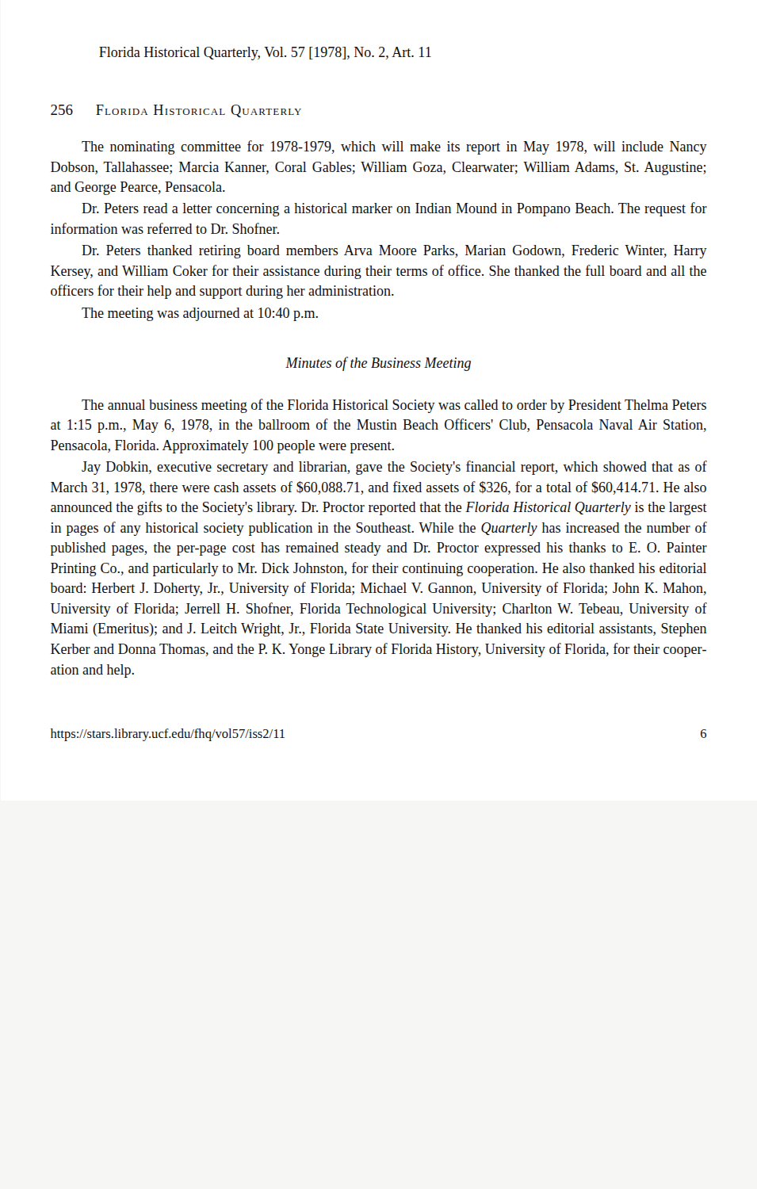Florida Historical Quarterly, Vol. 57 [1978], No. 2, Art. 11
256 Florida Historical Quarterly
The nominating committee for 1978-1979, which will make its report in May 1978, will include Nancy Dobson, Tallahassee; Marcia Kanner, Coral Gables; William Goza, Clearwater; William Adams, St. Augustine; and George Pearce, Pensacola.
Dr. Peters read a letter concerning a historical marker on Indian Mound in Pompano Beach. The request for information was referred to Dr. Shofner.
Dr. Peters thanked retiring board members Arva Moore Parks, Marian Godown, Frederic Winter, Harry Kersey, and William Coker for their assistance during their terms of office. She thanked the full board and all the officers for their help and support during her administration.
The meeting was adjourned at 10:40 p.m.
Minutes of the Business Meeting
The annual business meeting of the Florida Historical Society was called to order by President Thelma Peters at 1:15 p.m., May 6, 1978, in the ballroom of the Mustin Beach Officers' Club, Pensacola Naval Air Station, Pensacola, Florida. Approximately 100 people were present.
Jay Dobkin, executive secretary and librarian, gave the Society's financial report, which showed that as of March 31, 1978, there were cash assets of $60,088.71, and fixed assets of $326, for a total of $60,414.71. He also announced the gifts to the Society's library. Dr. Proctor reported that the Florida Historical Quarterly is the largest in pages of any historical society publication in the Southeast. While the Quarterly has increased the number of published pages, the per-page cost has remained steady and Dr. Proctor expressed his thanks to E. O. Painter Printing Co., and particularly to Mr. Dick Johnston, for their continuing cooperation. He also thanked his editorial board: Herbert J. Doherty, Jr., University of Florida; Michael V. Gannon, University of Florida; John K. Mahon, University of Florida; Jerrell H. Shofner, Florida Technological University; Charlton W. Tebeau, University of Miami (Emeritus); and J. Leitch Wright, Jr., Florida State University. He thanked his editorial assistants, Stephen Kerber and Donna Thomas, and the P. K. Yonge Library of Florida History, University of Florida, for their cooperation and help.
https://stars.library.ucf.edu/fhq/vol57/iss2/11 6